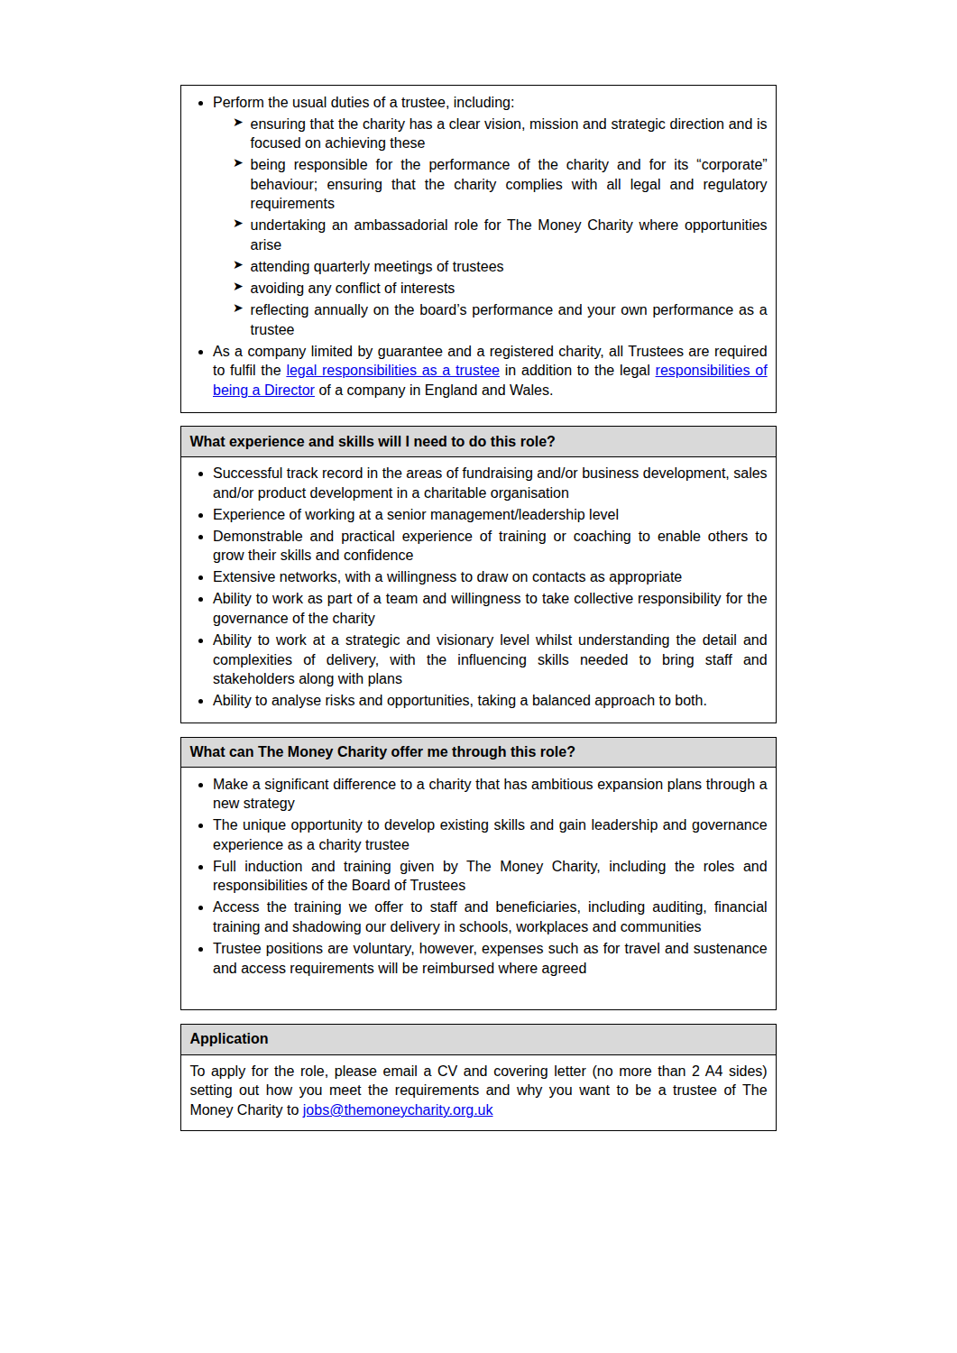Perform the usual duties of a trustee, including:
ensuring that the charity has a clear vision, mission and strategic direction and is focused on achieving these
being responsible for the performance of the charity and for its “corporate” behaviour; ensuring that the charity complies with all legal and regulatory requirements
undertaking an ambassadorial role for The Money Charity where opportunities arise
attending quarterly meetings of trustees
avoiding any conflict of interests
reflecting annually on the board’s performance and your own performance as a trustee
As a company limited by guarantee and a registered charity, all Trustees are required to fulfil the legal responsibilities as a trustee in addition to the legal responsibilities of being a Director of a company in England and Wales.
What experience and skills will I need to do this role?
Successful track record in the areas of fundraising and/or business development, sales and/or product development in a charitable organisation
Experience of working at a senior management/leadership level
Demonstrable and practical experience of training or coaching to enable others to grow their skills and confidence
Extensive networks, with a willingness to draw on contacts as appropriate
Ability to work as part of a team and willingness to take collective responsibility for the governance of the charity
Ability to work at a strategic and visionary level whilst understanding the detail and complexities of delivery, with the influencing skills needed to bring staff and stakeholders along with plans
Ability to analyse risks and opportunities, taking a balanced approach to both.
What can The Money Charity offer me through this role?
Make a significant difference to a charity that has ambitious expansion plans through a new strategy
The unique opportunity to develop existing skills and gain leadership and governance experience as a charity trustee
Full induction and training given by The Money Charity, including the roles and responsibilities of the Board of Trustees
Access the training we offer to staff and beneficiaries, including auditing, financial training and shadowing our delivery in schools, workplaces and communities
Trustee positions are voluntary, however, expenses such as for travel and sustenance and access requirements will be reimbursed where agreed
Application
To apply for the role, please email a CV and covering letter (no more than 2 A4 sides) setting out how you meet the requirements and why you want to be a trustee of The Money Charity to jobs@themoneycharity.org.uk